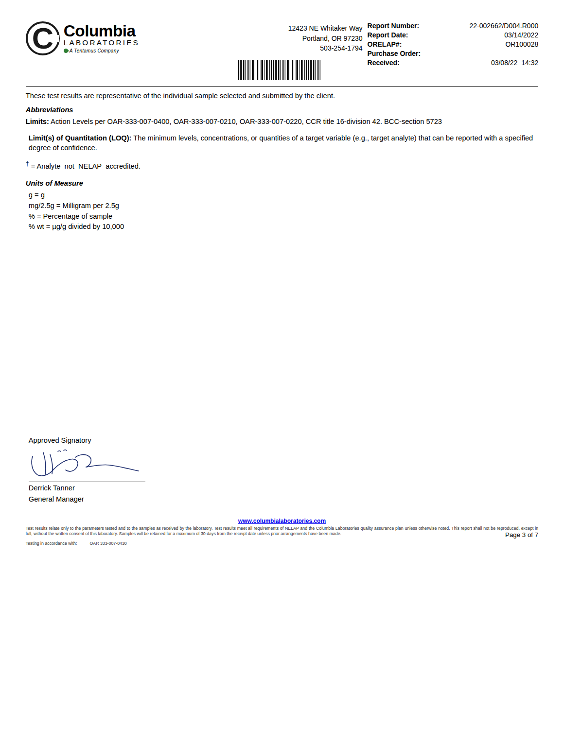C
Columbia
LABORATORIES
A Tentamus Company
12423 NE Whitaker Way
Portland, OR 97230
503-254-1794
Report Number: 22-002662/D004.R000
Report Date: 03/14/2022
ORELAP#: OR100028
Purchase Order:
Received: 03/08/22 14:32
These test results are representative of the individual sample selected and submitted by the client.
Abbreviations
Limits: Action Levels per OAR-333-007-0400, OAR-333-007-0210, OAR-333-007-0220, CCR title 16-division 42. BCC-section 5723
Limit(s) of Quantitation (LOQ): The minimum levels, concentrations, or quantities of a target variable (e.g., target analyte) that can be reported with a specified degree of confidence.
† = Analyte not NELAP accredited.
Units of Measure
g = g
mg/2.5g = Milligram per 2.5g
% = Percentage of sample
% wt = µg/g divided by 10,000
Approved Signatory
Derrick Tanner
General Manager
www.columbialaboratories.com Page 3 of 7
Test results relate only to the parameters tested and to the samples as received by the laboratory. Test results meet all requirements of NELAP and the Columbia Laboratories quality assurance plan unless otherwise noted. This report shall not be reproduced, except in full, without the written consent of this laboratory. Samples will be retained for a maximum of 30 days from the receipt date unless prior arrangements have been made.
Testing in accordance with: OAR 333-007-0430